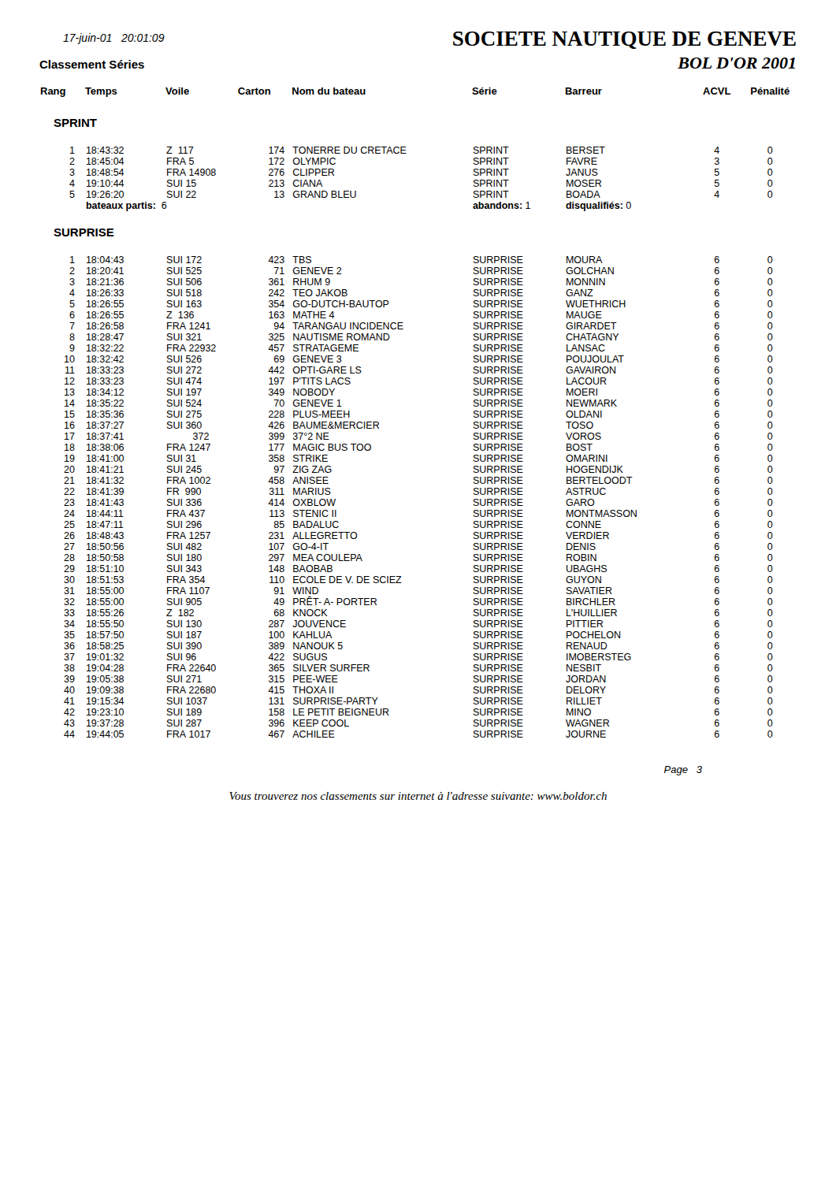17-juin-01 20:01:09
SOCIETE NAUTIQUE DE GENEVE
Classement Séries BOL D'OR 2001
| Rang | Temps | Voile | Carton | Nom du bateau | Série | Barreur | ACVL | Pénalité |
| --- | --- | --- | --- | --- | --- | --- | --- | --- |
| SPRINT |
| 1 | 18:43:32 | Z 117 | 174 | TONERRE DU CRETACE | SPRINT | BERSET | 4 | 0 |
| 2 | 18:45:04 | FRA 5 | 172 | OLYMPIC | SPRINT | FAVRE | 3 | 0 |
| 3 | 18:48:54 | FRA 14908 | 276 | CLIPPER | SPRINT | JANUS | 5 | 0 |
| 4 | 19:10:44 | SUI 15 | 213 | CIANA | SPRINT | MOSER | 5 | 0 |
| 5 | 19:26:20 | SUI 22 | 13 | GRAND BLEU | SPRINT | BOADA | 4 | 0 |
| | bateaux partis: 6 | | abandons: 1 | disqualifiés: 0 | | |
| SURPRISE |
| 1 | 18:04:43 | SUI 172 | 423 | TBS | SURPRISE | MOURA | 6 | 0 |
| 2 | 18:20:41 | SUI 525 | 71 | GENEVE 2 | SURPRISE | GOLCHAN | 6 | 0 |
| 3 | 18:21:36 | SUI 506 | 361 | RHUM 9 | SURPRISE | MONNIN | 6 | 0 |
| 4 | 18:26:33 | SUI 518 | 242 | TEO JAKOB | SURPRISE | GANZ | 6 | 0 |
| 5 | 18:26:55 | SUI 163 | 354 | GO-DUTCH-BAUTOP | SURPRISE | WUETHRICH | 6 | 0 |
| 6 | 18:26:55 | Z 136 | 163 | MATHE 4 | SURPRISE | MAUGE | 6 | 0 |
| 7 | 18:26:58 | FRA 1241 | 94 | TARANGAU INCIDENCE | SURPRISE | GIRARDET | 6 | 0 |
| 8 | 18:28:47 | SUI 321 | 325 | NAUTISME ROMAND | SURPRISE | CHATAGNY | 6 | 0 |
| 9 | 18:32:22 | FRA 22932 | 457 | STRATAGEME | SURPRISE | LANSAC | 6 | 0 |
| 10 | 18:32:42 | SUI 526 | 69 | GENEVE 3 | SURPRISE | POUJOULAT | 6 | 0 |
| 11 | 18:33:23 | SUI 272 | 442 | OPTI-GARE LS | SURPRISE | GAVAIRON | 6 | 0 |
| 12 | 18:33:23 | SUI 474 | 197 | P'TITS LACS | SURPRISE | LACOUR | 6 | 0 |
| 13 | 18:34:12 | SUI 197 | 349 | NOBODY | SURPRISE | MOERI | 6 | 0 |
| 14 | 18:35:22 | SUI 524 | 70 | GENEVE 1 | SURPRISE | NEWMARK | 6 | 0 |
| 15 | 18:35:36 | SUI 275 | 228 | PLUS-MEEH | SURPRISE | OLDANI | 6 | 0 |
| 16 | 18:37:27 | SUI 360 | 426 | BAUME&MERCIER | SURPRISE | TOSO | 6 | 0 |
| 17 | 18:37:41 | 372 | 399 | 37°2 NE | SURPRISE | VOROS | 6 | 0 |
| 18 | 18:38:06 | FRA 1247 | 177 | MAGIC BUS TOO | SURPRISE | BOST | 6 | 0 |
| 19 | 18:41:00 | SUI 31 | 358 | STRIKE | SURPRISE | OMARINI | 6 | 0 |
| 20 | 18:41:21 | SUI 245 | 97 | ZIG ZAG | SURPRISE | HOGENDIJK | 6 | 0 |
| 21 | 18:41:32 | FRA 1002 | 458 | ANISEE | SURPRISE | BERTELOODT | 6 | 0 |
| 22 | 18:41:39 | FR 990 | 311 | MARIUS | SURPRISE | ASTRUC | 6 | 0 |
| 23 | 18:41:43 | SUI 336 | 414 | OXBLOW | SURPRISE | GARO | 6 | 0 |
| 24 | 18:44:11 | FRA 437 | 113 | STENIC II | SURPRISE | MONTMASSON | 6 | 0 |
| 25 | 18:47:11 | SUI 296 | 85 | BADALUC | SURPRISE | CONNE | 6 | 0 |
| 26 | 18:48:43 | FRA 1257 | 231 | ALLEGRETTO | SURPRISE | VERDIER | 6 | 0 |
| 27 | 18:50:56 | SUI 482 | 107 | GO-4-IT | SURPRISE | DENIS | 6 | 0 |
| 28 | 18:50:58 | SUI 180 | 297 | MEA COULEPA | SURPRISE | ROBIN | 6 | 0 |
| 29 | 18:51:10 | SUI 343 | 148 | BAOBAB | SURPRISE | UBAGHS | 6 | 0 |
| 30 | 18:51:53 | FRA 354 | 110 | ECOLE DE V. DE SCIEZ | SURPRISE | GUYON | 6 | 0 |
| 31 | 18:55:00 | FRA 1107 | 91 | WIND | SURPRISE | SAVATIER | 6 | 0 |
| 32 | 18:55:00 | SUI 905 | 49 | PRÊT- A- PORTER | SURPRISE | BIRCHLER | 6 | 0 |
| 33 | 18:55:26 | Z 182 | 68 | KNOCK | SURPRISE | L'HUILLIER | 6 | 0 |
| 34 | 18:55:50 | SUI 130 | 287 | JOUVENCE | SURPRISE | PITTIER | 6 | 0 |
| 35 | 18:57:50 | SUI 187 | 100 | KAHLUA | SURPRISE | POCHELON | 6 | 0 |
| 36 | 18:58:25 | SUI 390 | 389 | NANOUK 5 | SURPRISE | RENAUD | 6 | 0 |
| 37 | 19:01:32 | SUI 96 | 422 | SUGUS | SURPRISE | IMOBERSTEG | 6 | 0 |
| 38 | 19:04:28 | FRA 22640 | 365 | SILVER SURFER | SURPRISE | NESBIT | 6 | 0 |
| 39 | 19:05:38 | SUI 271 | 315 | PEE-WEE | SURPRISE | JORDAN | 6 | 0 |
| 40 | 19:09:38 | FRA 22680 | 415 | THOXA II | SURPRISE | DELORY | 6 | 0 |
| 41 | 19:15:34 | SUI 1037 | 131 | SURPRISE-PARTY | SURPRISE | RILLIET | 6 | 0 |
| 42 | 19:23:10 | SUI 189 | 158 | LE PETIT BEIGNEUR | SURPRISE | MINO | 6 | 0 |
| 43 | 19:37:28 | SUI 287 | 396 | KEEP COOL | SURPRISE | WAGNER | 6 | 0 |
| 44 | 19:44:05 | FRA 1017 | 467 | ACHILEE | SURPRISE | JOURNE | 6 | 0 |
Page 3
Vous trouverez nos classements sur internet à l'adresse suivante: www.boldor.ch